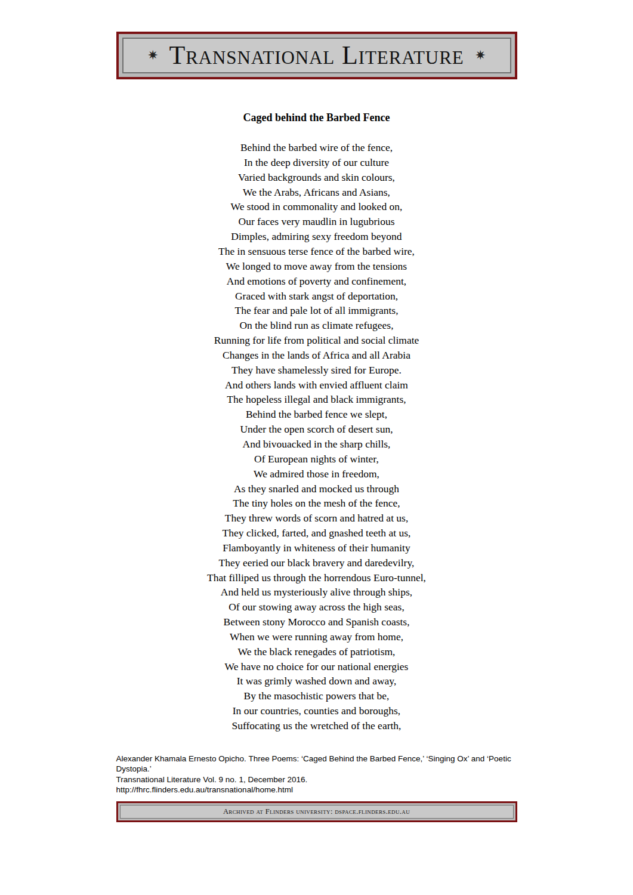✷
Transnational Literature
✷
Caged behind the Barbed Fence
Behind the barbed wire of the fence,
In the deep diversity of our culture
Varied backgrounds and skin colours,
We the Arabs, Africans and Asians,
We stood in commonality and looked on,
Our faces very maudlin in lugubrious
Dimples, admiring sexy freedom beyond
The in sensuous terse fence of the barbed wire,
We longed to move away from the tensions
And emotions of poverty and confinement,
Graced with stark angst of deportation,
The fear and pale lot of all immigrants,
On the blind run as climate refugees,
Running for life from political and social climate
Changes in the lands of Africa and all Arabia
They have shamelessly sired for Europe.
And others lands with envied affluent claim
The hopeless illegal and black immigrants,
Behind the barbed fence we slept,
Under the open scorch of desert sun,
And bivouacked in the sharp chills,
Of European nights of winter,
We admired those in freedom,
As they snarled and mocked us through
The tiny holes on the mesh of the fence,
They threw words of scorn and hatred at us,
They clicked, farted, and gnashed teeth at us,
Flamboyantly in whiteness of their humanity
They eeried our black bravery and daredevilry,
That filliped us through the horrendous Euro-tunnel,
And held us mysteriously alive through ships,
Of our stowing away across the high seas,
Between stony Morocco and Spanish coasts,
When we were running away from home,
We the black renegades of patriotism,
We have no choice for our national energies
It was grimly washed down and away,
By the masochistic powers that be,
In our countries, counties and boroughs,
Suffocating us the wretched of the earth,
Alexander Khamala Ernesto Opicho. Three Poems: ‘Caged Behind the Barbed Fence,’ ‘Singing Ox’ and ‘Poetic Dystopia.’
Transnational Literature Vol. 9 no. 1, December 2016.
http://fhrc.flinders.edu.au/transnational/home.html
Archived at Flinders university: dspace.flinders.edu.au